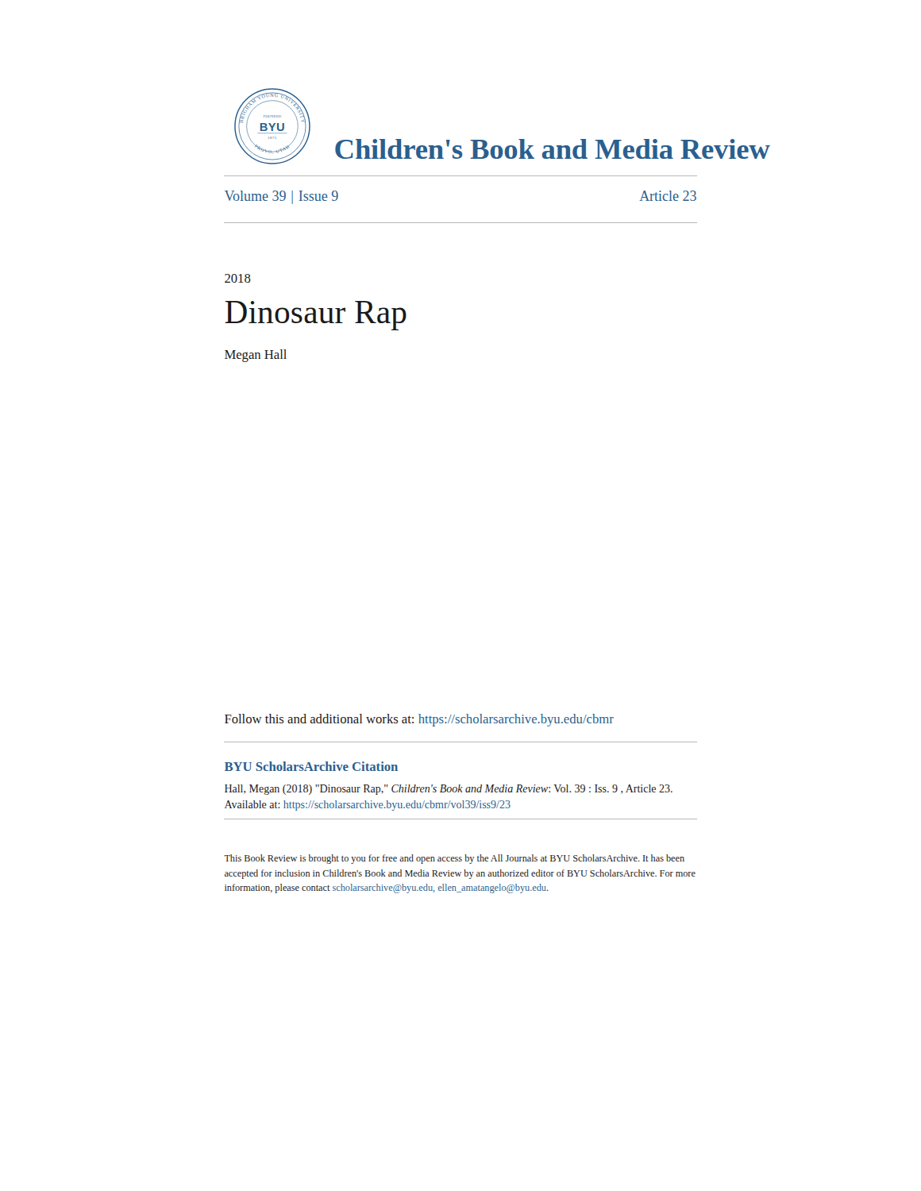BRIGHAM YOUNG UNIVERSITY PROVO, UTAH FOUNDED BYU 1875
Children's Book and Media Review
Volume 39|Issue 9
Article 23
2018
Dinosaur Rap
Megan Hall
Follow this and additional works at: https://scholarsarchive.byu.edu/cbmr
BYU ScholarsArchive Citation
Hall, Megan (2018) "Dinosaur Rap," Children's Book and Media Review: Vol. 39 : Iss. 9 , Article 23.
Available at: https://scholarsarchive.byu.edu/cbmr/vol39/iss9/23
This Book Review is brought to you for free and open access by the All Journals at BYU ScholarsArchive. It has been accepted for inclusion in Children's Book and Media Review by an authorized editor of BYU ScholarsArchive. For more information, please contact scholarsarchive@byu.edu, ellen_amatangelo@byu.edu.